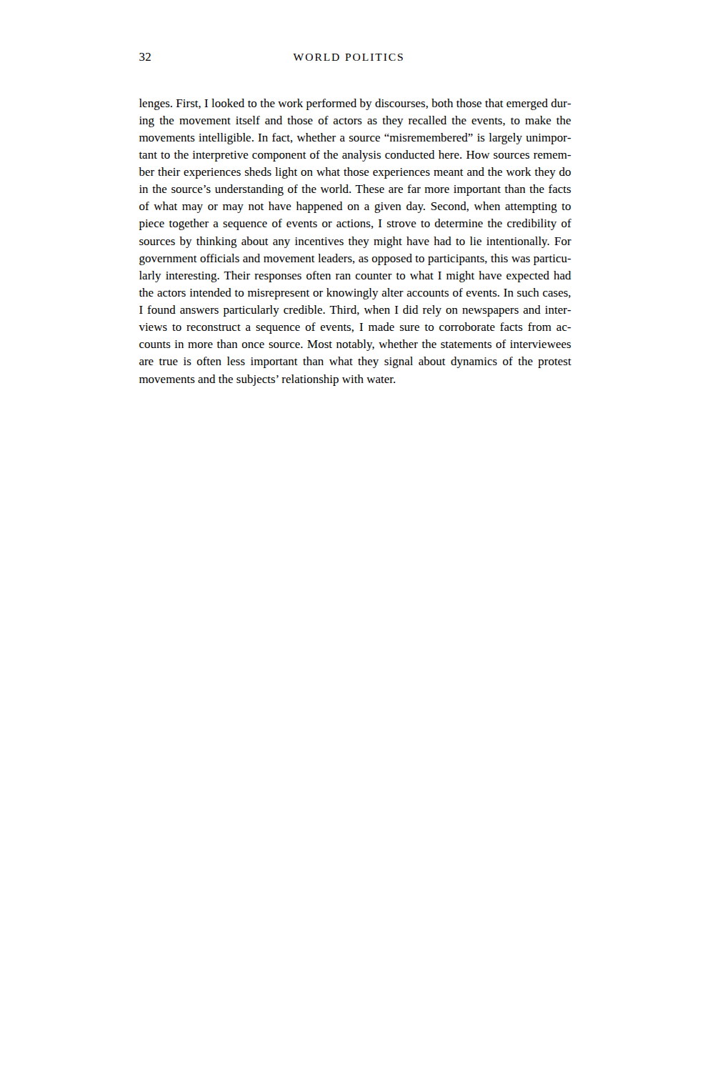32 World Politics
lenges. First, I looked to the work performed by discourses, both those that emerged during the movement itself and those of actors as they recalled the events, to make the movements intelligible. In fact, whether a source “misremembered” is largely unimportant to the interpretive component of the analysis conducted here. How sources remember their experiences sheds light on what those experiences meant and the work they do in the source’s understanding of the world. These are far more important than the facts of what may or may not have happened on a given day. Second, when attempting to piece together a sequence of events or actions, I strove to determine the credibility of sources by thinking about any incentives they might have had to lie intentionally. For government officials and movement leaders, as opposed to participants, this was particularly interesting. Their responses often ran counter to what I might have expected had the actors intended to misrepresent or knowingly alter accounts of events. In such cases, I found answers particularly credible. Third, when I did rely on newspapers and interviews to reconstruct a sequence of events, I made sure to corroborate facts from accounts in more than once source. Most notably, whether the statements of interviewees are true is often less important than what they signal about dynamics of the protest movements and the subjects’ relationship with water.